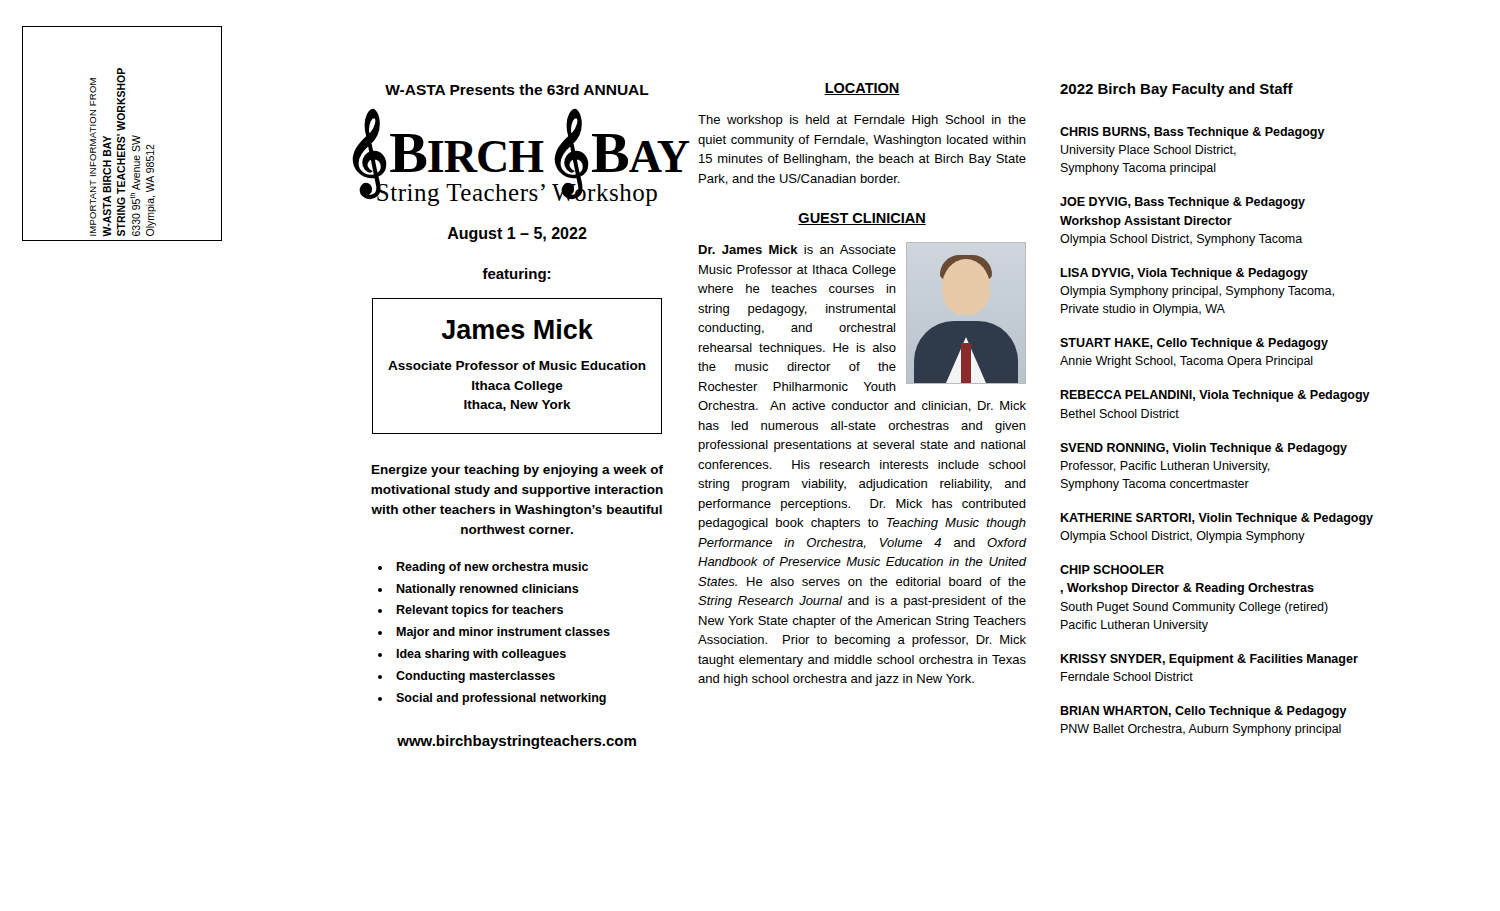IMPORTANT INFORMATION FROM
W-ASTA BIRCH BAY
STRING TEACHERS' WORKSHOP
6330 95th Avenue SW
Olympia, WA 98512
W-ASTA Presents the 63rd ANNUAL
𝄞 BIRCH 𝄞 BAY
String Teachers’ Workshop
August 1 – 5, 2022
featuring:
James Mick
Associate Professor of Music Education
Ithaca College
Ithaca, New York
Energize your teaching by enjoying a week of motivational study and supportive interaction with other teachers in Washington’s beautiful northwest corner.
Reading of new orchestra music
Nationally renowned clinicians
Relevant topics for teachers
Major and minor instrument classes
Idea sharing with colleagues
Conducting masterclasses
Social and professional networking
www.birchbaystringteachers.com
LOCATION
The workshop is held at Ferndale High School in the quiet community of Ferndale, Washington located within 15 minutes of Bellingham, the beach at Birch Bay State Park, and the US/Canadian border.
GUEST CLINICIAN
Dr. James Mick is an Associate Music Professor at Ithaca College where he teaches courses in string pedagogy, instrumental conducting, and orchestral rehearsal techniques. He is also the music director of the Rochester Philharmonic Youth Orchestra. An active conductor and clinician, Dr. Mick has led numerous all-state orchestras and given professional presentations at several state and national conferences. His research interests include school string program viability, adjudication reliability, and performance perceptions. Dr. Mick has contributed pedagogical book chapters to Teaching Music though Performance in Orchestra, Volume 4 and Oxford Handbook of Preservice Music Education in the United States. He also serves on the editorial board of the String Research Journal and is a past-president of the New York State chapter of the American String Teachers Association. Prior to becoming a professor, Dr. Mick taught elementary and middle school orchestra in Texas and high school orchestra and jazz in New York.
2022 Birch Bay Faculty and Staff
CHRIS BURNS, Bass Technique & Pedagogy
University Place School District,
Symphony Tacoma principal
JOE DYVIG, Bass Technique & Pedagogy
Workshop Assistant Director
Olympia School District, Symphony Tacoma
LISA DYVIG, Viola Technique & Pedagogy
Olympia Symphony principal, Symphony Tacoma,
Private studio in Olympia, WA
STUART HAKE, Cello Technique & Pedagogy
Annie Wright School, Tacoma Opera Principal
REBECCA PELANDINI, Viola Technique & Pedagogy
Bethel School District
SVEND RONNING, Violin Technique & Pedagogy
Professor, Pacific Lutheran University,
Symphony Tacoma concertmaster
KATHERINE SARTORI, Violin Technique & Pedagogy
Olympia School District, Olympia Symphony
CHIP SCHOOLER
, Workshop Director & Reading Orchestras
South Puget Sound Community College (retired)
Pacific Lutheran University
KRISSY SNYDER, Equipment & Facilities Manager
Ferndale School District
BRIAN WHARTON, Cello Technique & Pedagogy
PNW Ballet Orchestra, Auburn Symphony principal